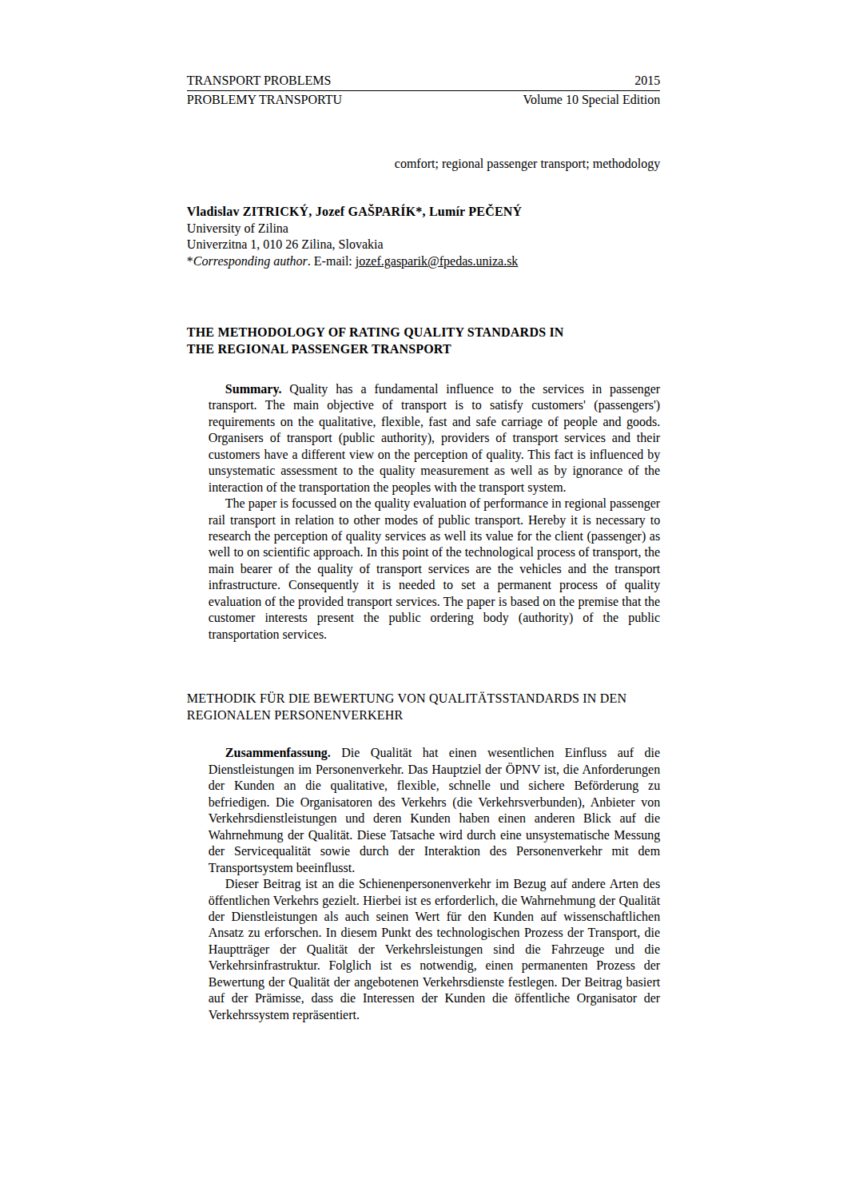| TRANSPORT PROBLEMS | 2015 |
| PROBLEMY TRANSPORTU | Volume 10 Special Edition |
comfort; regional passenger transport; methodology
Vladislav ZITRICKÝ, Jozef GAŠPARÍK*, Lumír PEČENÝ
University of Zilina
Univerzitna 1, 010 26 Zilina, Slovakia
*Corresponding author. E-mail: jozef.gasparik@fpedas.uniza.sk
The methodology of rating quality standards in
the regional passenger transport
Summary. Quality has a fundamental influence to the services in passenger transport. The main objective of transport is to satisfy customers' (passengers') requirements on the qualitative, flexible, fast and safe carriage of people and goods. Organisers of transport (public authority), providers of transport services and their customers have a different view on the perception of quality. This fact is influenced by unsystematic assessment to the quality measurement as well as by ignorance of the interaction of the transportation the peoples with the transport system.
The paper is focussed on the quality evaluation of performance in regional passenger rail transport in relation to other modes of public transport. Hereby it is necessary to research the perception of quality services as well its value for the client (passenger) as well to on scientific approach. In this point of the technological process of transport, the main bearer of the quality of transport services are the vehicles and the transport infrastructure. Consequently it is needed to set a permanent process of quality evaluation of the provided transport services. The paper is based on the premise that the customer interests present the public ordering body (authority) of the public transportation services.
Methodik für die Bewertung von Qualitätsstandards in den regionalen Personenverkehr
Zusammenfassung. Die Qualität hat einen wesentlichen Einfluss auf die Dienstleistungen im Personenverkehr. Das Hauptziel der ÖPNV ist, die Anforderungen der Kunden an die qualitative, flexible, schnelle und sichere Beförderung zu befriedigen. Die Organisatoren des Verkehrs (die Verkehrsverbunden), Anbieter von Verkehrsdienstleistungen und deren Kunden haben einen anderen Blick auf die Wahrnehmung der Qualität. Diese Tatsache wird durch eine unsystematische Messung der Servicequalität sowie durch der Interaktion des Personenverkehr mit dem Transportsystem beeinflusst.
Dieser Beitrag ist an die Schienenpersonenverkehr im Bezug auf andere Arten des öffentlichen Verkehrs gezielt. Hierbei ist es erforderlich, die Wahrnehmung der Qualität der Dienstleistungen als auch seinen Wert für den Kunden auf wissenschaftlichen Ansatz zu erforschen. In diesem Punkt des technologischen Prozess der Transport, die Hauptträger der Qualität der Verkehrsleistungen sind die Fahrzeuge und die Verkehrsinfrastruktur. Folglich ist es notwendig, einen permanenten Prozess der Bewertung der Qualität der angebotenen Verkehrsdienste festlegen. Der Beitrag basiert auf der Prämisse, dass die Interessen der Kunden die öffentliche Organisator der Verkehrssystem repräsentiert.